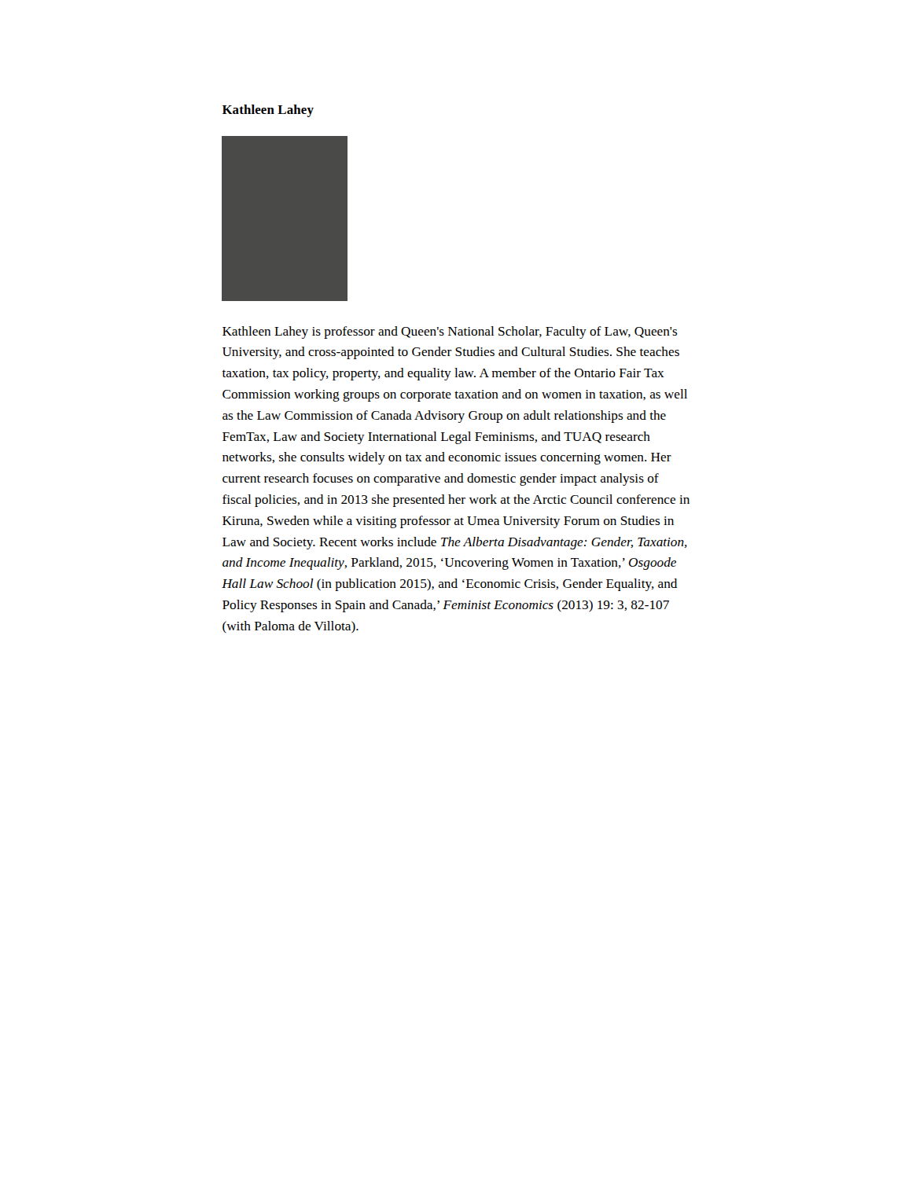Kathleen Lahey
Kathleen Lahey is professor and Queen's National Scholar, Faculty of Law, Queen's University, and cross-appointed to Gender Studies and Cultural Studies. She teaches taxation, tax policy, property, and equality law. A member of the Ontario Fair Tax Commission working groups on corporate taxation and on women in taxation, as well as the Law Commission of Canada Advisory Group on adult relationships and the FemTax, Law and Society International Legal Feminisms, and TUAQ research networks, she consults widely on tax and economic issues concerning women. Her current research focuses on comparative and domestic gender impact analysis of fiscal policies, and in 2013 she presented her work at the Arctic Council conference in Kiruna, Sweden while a visiting professor at Umea University Forum on Studies in Law and Society. Recent works include The Alberta Disadvantage: Gender, Taxation, and Income Inequality, Parkland, 2015, ‘Uncovering Women in Taxation,’ Osgoode Hall Law School (in publication 2015), and ‘Economic Crisis, Gender Equality, and Policy Responses in Spain and Canada,’ Feminist Economics (2013) 19: 3, 82-107 (with Paloma de Villota).